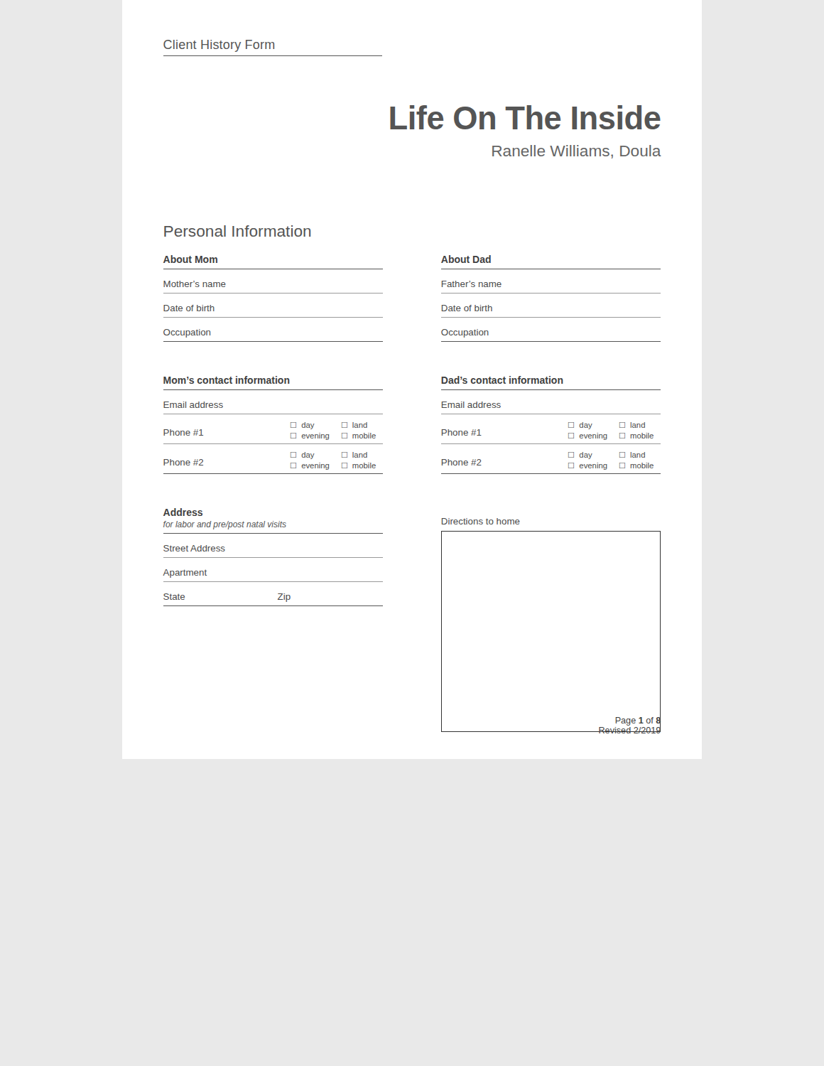Client History Form
Life On The Inside
Ranelle Williams, Doula
Personal Information
About Mom
Mother’s name
Date of birth
Occupation
Mom’s contact information
Email address
Phone #1
☐day ☐land ☐evening ☐mobile
Phone #2
☐day ☐land ☐evening ☐mobile
About Dad
Father’s name
Date of birth
Occupation
Dad’s contact information
Email address
Phone #1
☐day ☐land ☐evening ☐mobile
Phone #2
☐day ☐land ☐evening ☐mobile
Address for labor and pre/post natal visits
Street Address
Apartment
State Zip
Directions to home
Page 1 of 8
Revised 2/2019